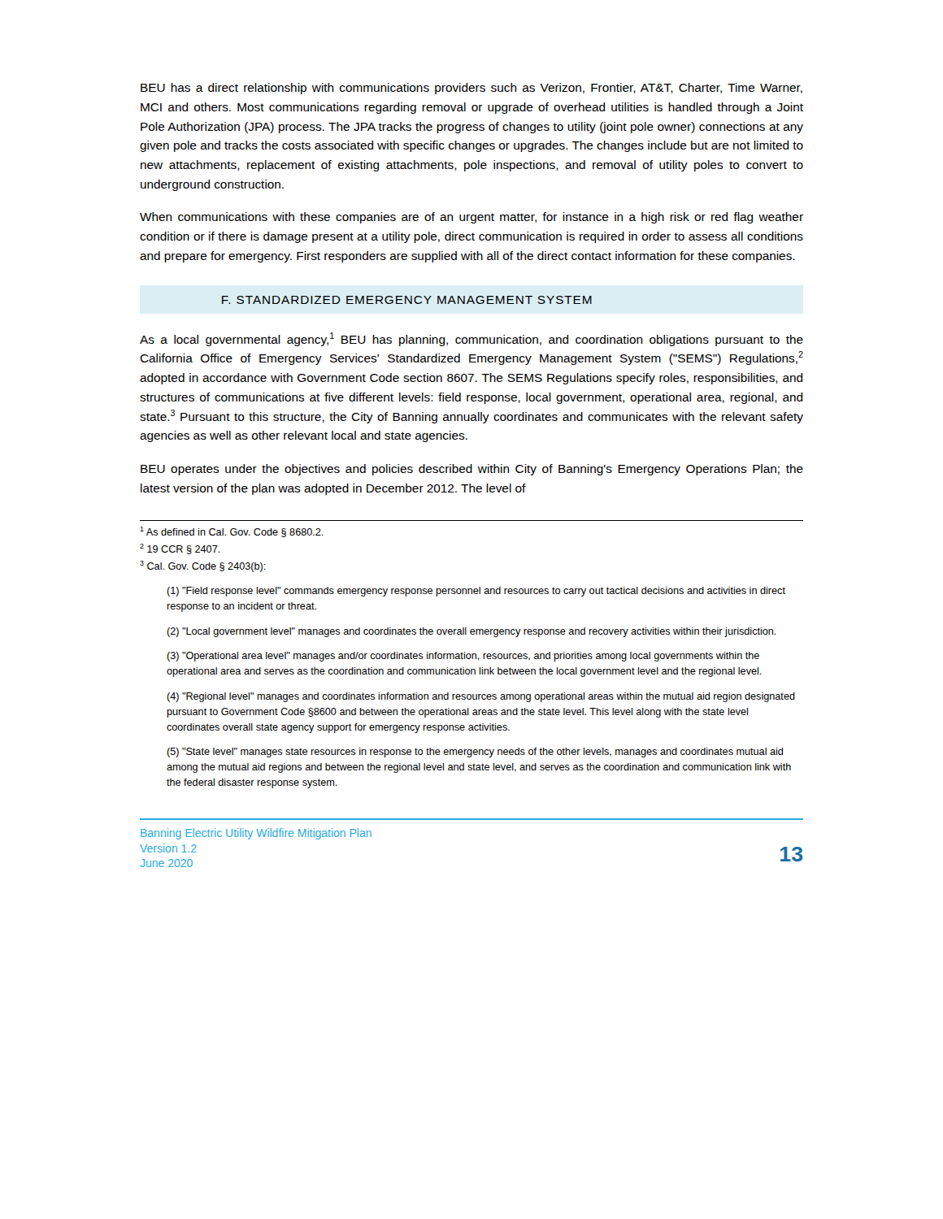BEU has a direct relationship with communications providers such as Verizon, Frontier, AT&T, Charter, Time Warner, MCI and others. Most communications regarding removal or upgrade of overhead utilities is handled through a Joint Pole Authorization (JPA) process. The JPA tracks the progress of changes to utility (joint pole owner) connections at any given pole and tracks the costs associated with specific changes or upgrades. The changes include but are not limited to new attachments, replacement of existing attachments, pole inspections, and removal of utility poles to convert to underground construction.
When communications with these companies are of an urgent matter, for instance in a high risk or red flag weather condition or if there is damage present at a utility pole, direct communication is required in order to assess all conditions and prepare for emergency. First responders are supplied with all of the direct contact information for these companies.
F. Standardized Emergency Management System
As a local governmental agency,1 BEU has planning, communication, and coordination obligations pursuant to the California Office of Emergency Services' Standardized Emergency Management System ("SEMS") Regulations,2 adopted in accordance with Government Code section 8607. The SEMS Regulations specify roles, responsibilities, and structures of communications at five different levels: field response, local government, operational area, regional, and state.3 Pursuant to this structure, the City of Banning annually coordinates and communicates with the relevant safety agencies as well as other relevant local and state agencies.
BEU operates under the objectives and policies described within City of Banning's Emergency Operations Plan; the latest version of the plan was adopted in December 2012. The level of
1 As defined in Cal. Gov. Code § 8680.2.
2 19 CCR § 2407.
3 Cal. Gov. Code § 2403(b):
(1) "Field response level" commands emergency response personnel and resources to carry out tactical decisions and activities in direct response to an incident or threat.
(2) "Local government level" manages and coordinates the overall emergency response and recovery activities within their jurisdiction.
(3) "Operational area level" manages and/or coordinates information, resources, and priorities among local governments within the operational area and serves as the coordination and communication link between the local government level and the regional level.
(4) "Regional level" manages and coordinates information and resources among operational areas within the mutual aid region designated pursuant to Government Code §8600 and between the operational areas and the state level. This level along with the state level coordinates overall state agency support for emergency response activities.
(5) "State level" manages state resources in response to the emergency needs of the other levels, manages and coordinates mutual aid among the mutual aid regions and between the regional level and state level, and serves as the coordination and communication link with the federal disaster response system.
Banning Electric Utility Wildfire Mitigation Plan
Version 1.2
June 2020
13